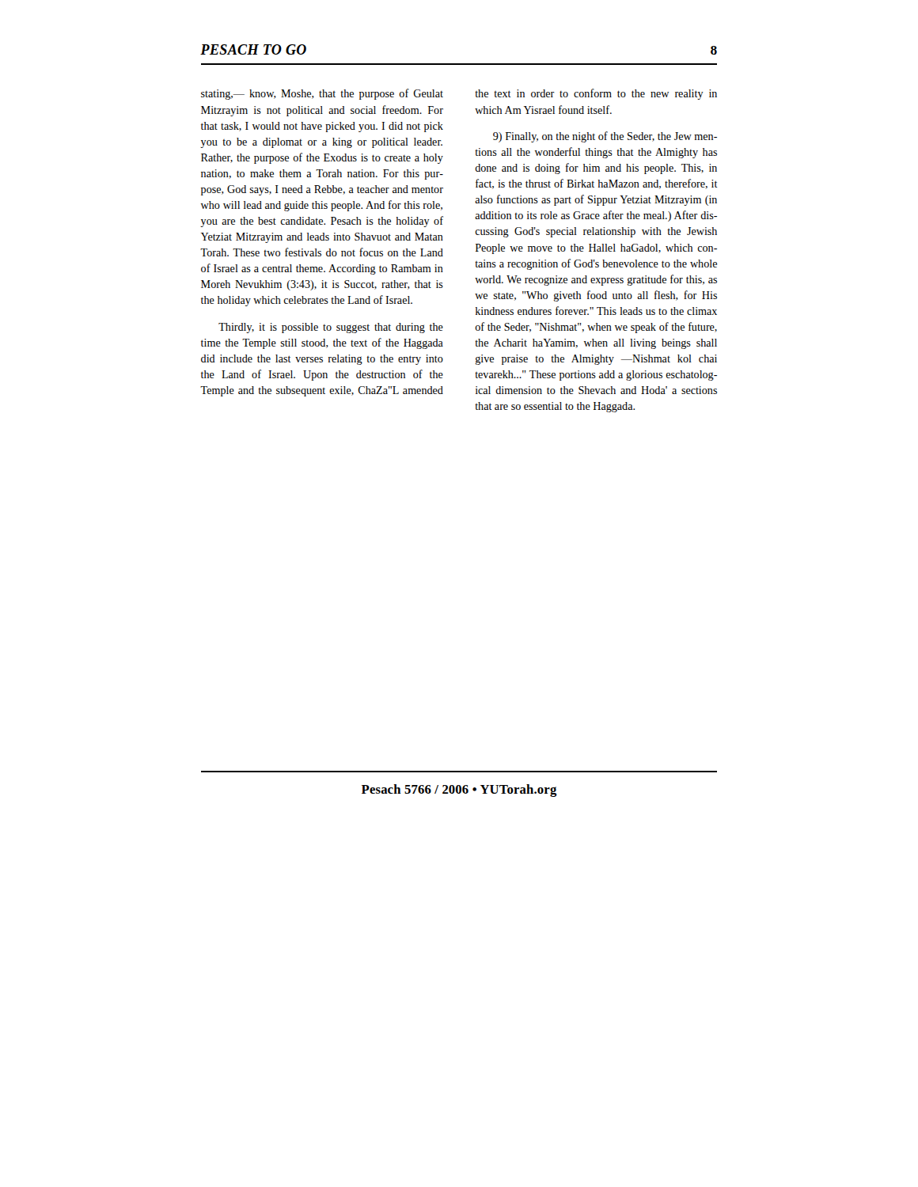Pesach to Go 8
stating,— know, Moshe, that the purpose of Geulat Mitzrayim is not political and social freedom. For that task, I would not have picked you. I did not pick you to be a diplomat or a king or political leader. Rather, the purpose of the Exodus is to create a holy nation, to make them a Torah nation. For this purpose, God says, I need a Rebbe, a teacher and mentor who will lead and guide this people. And for this role, you are the best candidate. Pesach is the holiday of Yetziat Mitzrayim and leads into Shavuot and Matan Torah. These two festivals do not focus on the Land of Israel as a central theme. According to Rambam in Moreh Nevukhim (3:43), it is Succot, rather, that is the holiday which celebrates the Land of Israel.
Thirdly, it is possible to suggest that during the time the Temple still stood, the text of the Haggada did include the last verses relating to the entry into the Land of Israel. Upon the destruction of the Temple and the subsequent exile, ChaZa"L amended the text in order to conform to the new reality in which Am Yisrael found itself.
9) Finally, on the night of the Seder, the Jew mentions all the wonderful things that the Almighty has done and is doing for him and his people. This, in fact, is the thrust of Birkat haMazon and, therefore, it also functions as part of Sippur Yetziat Mitzrayim (in addition to its role as Grace after the meal.) After discussing God's special relationship with the Jewish People we move to the Hallel haGadol, which contains a recognition of God's benevolence to the whole world. We recognize and express gratitude for this, as we state, "Who giveth food unto all flesh, for His kindness endures forever." This leads us to the climax of the Seder, "Nishmat", when we speak of the future, the Acharit haYamim, when all living beings shall give praise to the Almighty —Nishmat kol chai tevarekh..." These portions add a glorious eschatological dimension to the Shevach and Hoda' a sections that are so essential to the Haggada.
Pesach 5766 / 2006 • YUTorah.org